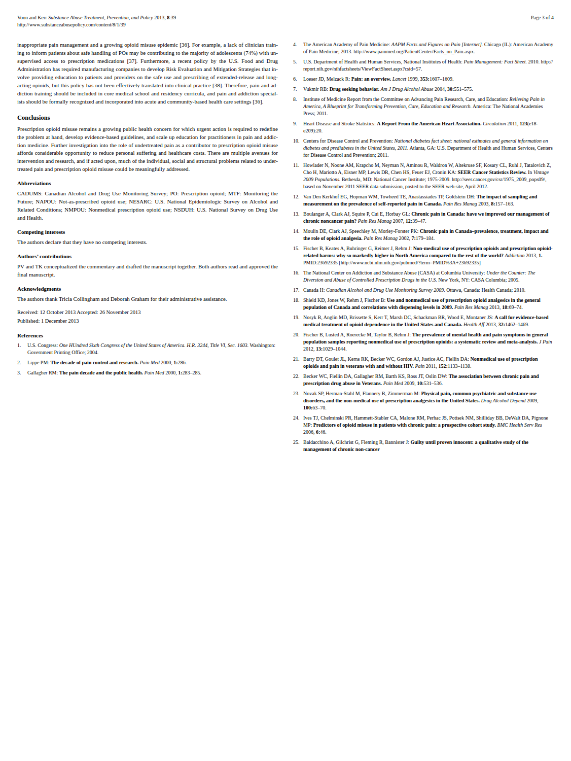Voon and Kerr Substance Abuse Treatment, Prevention, and Policy 2013, 8:39
http://www.substanceabusepolicy.com/content/8/1/39
Page 3 of 4
inappropriate pain management and a growing opioid misuse epidemic [36]. For example, a lack of clinician training to inform patients about safe handling of POs may be contributing to the majority of adolescents (74%) with unsupervised access to prescription medications [37]. Furthermore, a recent policy by the U.S. Food and Drug Administration has required manufacturing companies to develop Risk Evaluation and Mitigation Strategies that involve providing education to patients and providers on the safe use and prescribing of extended-release and long-acting opioids, but this policy has not been effectively translated into clinical practice [38]. Therefore, pain and addiction training should be included in core medical school and residency curricula, and pain and addiction specialists should be formally recognized and incorporated into acute and community-based health care settings [36].
Conclusions
Prescription opioid misuse remains a growing public health concern for which urgent action is required to redefine the problem at hand, develop evidence-based guidelines, and scale up education for practitioners in pain and addiction medicine. Further investigation into the role of undertreated pain as a contributor to prescription opioid misuse affords considerable opportunity to reduce personal suffering and healthcare costs. There are multiple avenues for intervention and research, and if acted upon, much of the individual, social and structural problems related to undertreated pain and prescription opioid misuse could be meaningfully addressed.
Abbreviations
CADUMS: Canadian Alcohol and Drug Use Monitoring Survey; PO: Prescription opioid; MTF: Monitoring the Future; NAPOU: Not-as-prescribed opioid use; NESARC: U.S. National Epidemiologic Survey on Alcohol and Related Conditions; NMPOU: Nonmedical prescription opioid use; NSDUH: U.S. National Survey on Drug Use and Health.
Competing interests
The authors declare that they have no competing interests.
Authors’ contributions
PV and TK conceptualized the commentary and drafted the manuscript together. Both authors read and approved the final manuscript.
Acknowledgments
The authors thank Tricia Collingham and Deborah Graham for their administrative assistance.
Received: 12 October 2013 Accepted: 26 November 2013
Published: 1 December 2013
References
U.S. Congress: One HUndred Sixth Congress of the United States of America. H.R. 3244, Title VI, Sec. 1603. Washington: Government Printing Office; 2004.
Lippe PM: The decade of pain control and research. Pain Med 2000, 1: 286.
Gallagher RM: The pain decade and the public health. Pain Med 2000, 1: 283–285.
The American Academy of Pain Medicine: AAPM Facts and Figures on Pain [Internet]. Chicago (IL): American Academy of Pain Medicine; 2013. http://www.painmed.org/PatientCenter/Facts_on_Pain.aspx.
U.S. Department of Health and Human Services, National Institutes of Health: Pain Management: Fact Sheet. 2010. http://report.nih.gov/nihfactsheets/ViewFactSheet.aspx?csid=57.
Loeser JD, Melzack R: Pain: an overview. Lancet 1999, 353: 1607–1609.
Vukmir RB: Drug seeking behavior. Am J Drug Alcohol Abuse 2004, 30: 551–575.
Institute of Medicine Report from the Committee on Advancing Pain Research, Care, and Education: Relieving Pain in America, A Blueprint for Transforming Prevention, Care, Education and Research. America: The National Academies Press; 2011.
Heart Disease and Stroke Statistics: A Report From the American Heart Association. Circulation 2011, 123(e18-e209):20.
Centers for Disease Control and Prevention: National diabetes fact sheet: national estimates and general information on diabetes and prediabetes in the United States, 2011. Atlanta, GA: U.S. Department of Health and Human Services, Centers for Disease Control and Prevention; 2011.
Howlader N, Noone AM, Krapcho M, Neyman N, Aminou R, Waldron W, Altekruse SF, Kosary CL, Ruhl J, Tatalovich Z, Cho H, Mariotto A, Eisner MP, Lewis DR, Chen HS, Feuer EJ, Cronin KA: SEER Cancer Statistics Review. In Vintage 2009 Populations. Bethesda, MD: National Cancer Institute; 1975-2009. http://seer.cancer.gov/csr/1975_2009_pops09/, based on November 2011 SEER data submission, posted to the SEER web site, April 2012.
Van Den Kerkhof EG, Hopman WM, Towheed TE, Anastassiades TP, Goldstein DH: The impact of sampling and measurement on the prevalence of self-reported pain in Canada. Pain Res Manag 2003, 8: 157–163.
Boulanger A, Clark AJ, Squire P, Cui E, Horbay GL: Chronic pain in Canada: have we improved our management of chronic noncancer pain? Pain Res Manag 2007, 12: 39–47.
Moulin DE, Clark AJ, Speechley M, Morley-Forster PK: Chronic pain in Canada–prevalence, treatment, impact and the role of opioid analgesia. Pain Res Manag 2002, 7: 179–184.
Fischer B, Keates A, Buhringer G, Reimer J, Rehm J: Non-medical use of prescription opioids and prescription opioid-related harms: why so markedly higher in North America compared to the rest of the world? Addiction 2013, 1. PMID:23692335 [http://www.ncbi.nlm.nih.gov/pubmed/?term=PMID%3A+23692335]
The National Center on Addiction and Substance Abuse (CASA) at Columbia University: Under the Counter: The Diversion and Abuse of Controlled Prescription Drugs in the U.S. New York, NY: CASA Columbia; 2005.
Canada H: Canadian Alcohol and Drug Use Monitoring Survey 2009. Ottawa, Canada: Health Canada; 2010.
Shield KD, Jones W, Rehm J, Fischer B: Use and nonmedical use of prescription opioid analgesics in the general population of Canada and correlations with dispensing levels in 2009. Pain Res Manag 2013, 18: 69–74.
Nosyk B, Anglin MD, Brissette S, Kerr T, Marsh DC, Schackman BR, Wood E, Montaner JS: A call for evidence-based medical treatment of opioid dependence in the United States and Canada. Health Aff 2013, 32: 1462–1469.
Fischer B, Lusted A, Roerecke M, Taylor B, Rehm J: The prevalence of mental health and pain symptoms in general population samples reporting nonmedical use of prescription opioids: a systematic review and meta-analysis. J Pain 2012, 13: 1029–1044.
Barry DT, Goulet JL, Kerns RK, Becker WC, Gordon AJ, Justice AC, Fiellin DA: Nonmedical use of prescription opioids and pain in veterans with and without HIV. Pain 2011, 152: 1133–1138.
Becker WC, Fiellin DA, Gallagher RM, Barth KS, Ross JT, Oslin DW: The association between chronic pain and prescription drug abuse in Veterans. Pain Med 2009, 10: 531–536.
Novak SP, Herman-Stahl M, Flannery B, Zimmerman M: Physical pain, common psychiatric and substance use disorders, and the non-medical use of prescription analgesics in the United States. Drug Alcohol Depend 2009, 100: 63–70.
Ives TJ, Chelminski PR, Hammett-Stabler CA, Malone RM, Perhac JS, Potisek NM, Shilliday BB, DeWalt DA, Pignone MP: Predictors of opioid misuse in patients with chronic pain: a prospective cohort study. BMC Health Serv Res 2006, 6: 46.
Baldacchino A, Gilchrist G, Fleming R, Bannister J: Guilty until proven innocent: a qualitative study of the management of chronic non-cancer